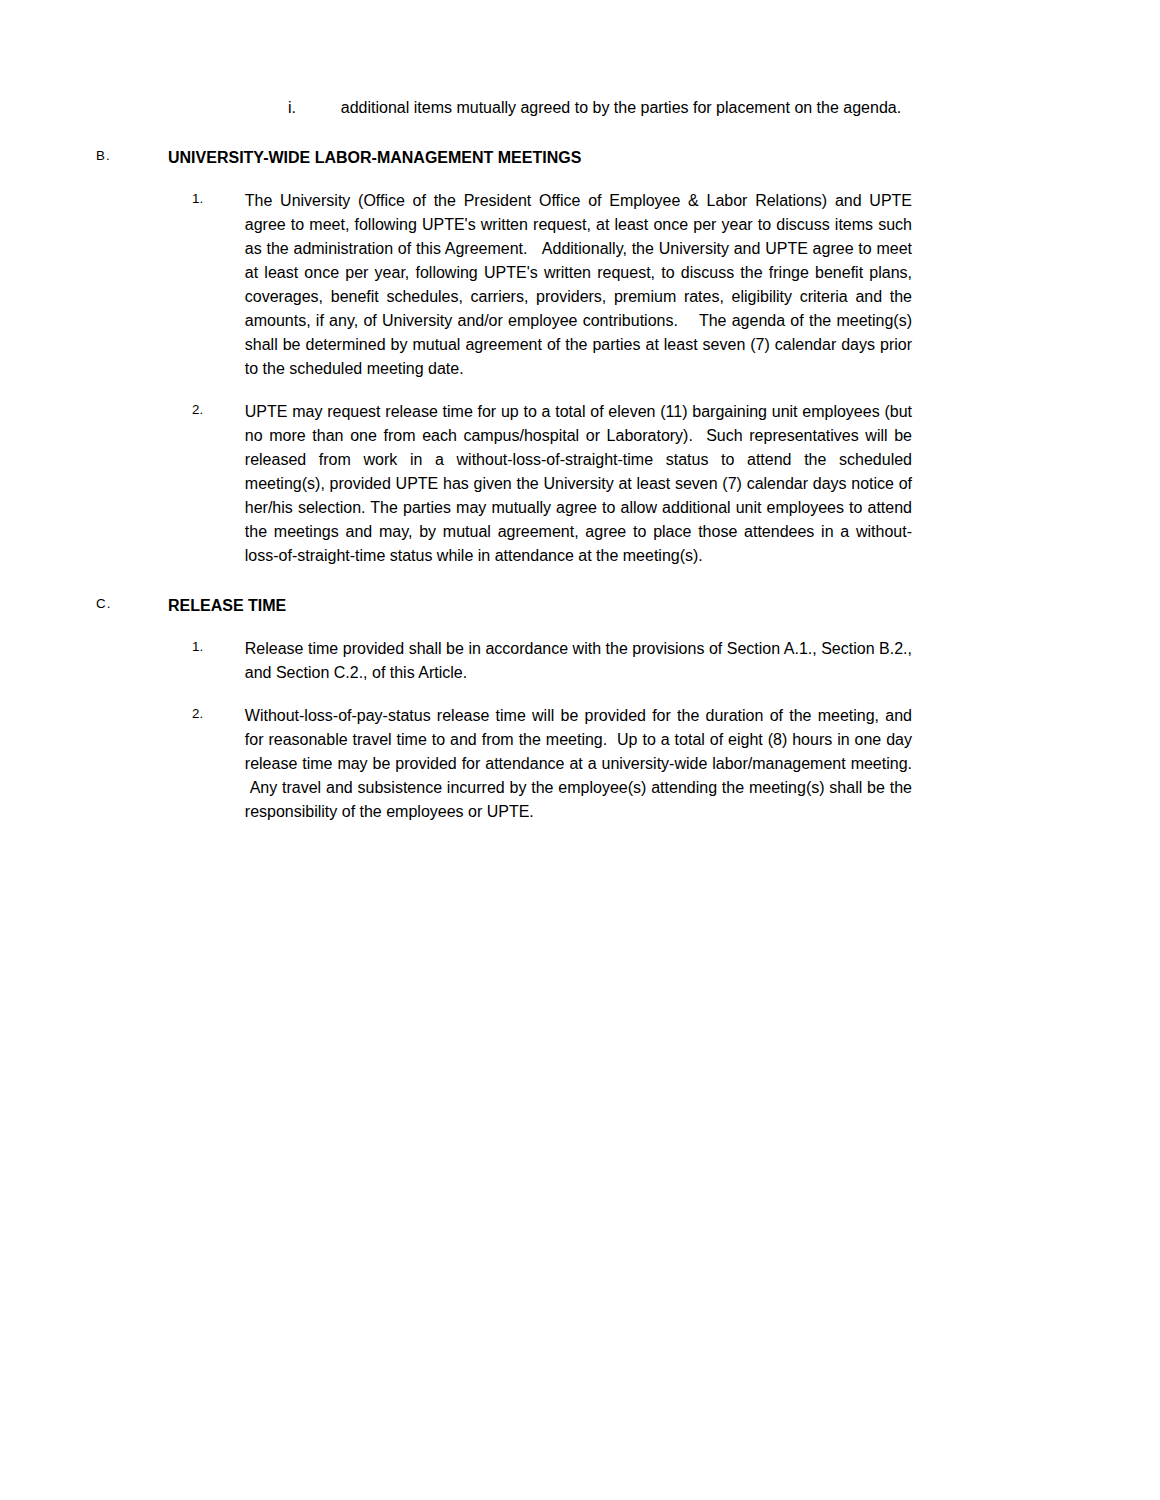i.
additional items mutually agreed to by the parties for placement on the agenda.
B.
UNIVERSITY-WIDE LABOR-MANAGEMENT MEETINGS
1.
The University (Office of the President Office of Employee & Labor Relations) and UPTE agree to meet, following UPTE's written request, at least once per year to discuss items such as the administration of this Agreement. Additionally, the University and UPTE agree to meet at least once per year, following UPTE's written request, to discuss the fringe benefit plans, coverages, benefit schedules, carriers, providers, premium rates, eligibility criteria and the amounts, if any, of University and/or employee contributions. The agenda of the meeting(s) shall be determined by mutual agreement of the parties at least seven (7) calendar days prior to the scheduled meeting date.
2.
UPTE may request release time for up to a total of eleven (11) bargaining unit employees (but no more than one from each campus/hospital or Laboratory). Such representatives will be released from work in a without-loss-of-straight-time status to attend the scheduled meeting(s), provided UPTE has given the University at least seven (7) calendar days notice of her/his selection. The parties may mutually agree to allow additional unit employees to attend the meetings and may, by mutual agreement, agree to place those attendees in a without-loss-of-straight-time status while in attendance at the meeting(s).
C.
RELEASE TIME
1.
Release time provided shall be in accordance with the provisions of Section A.1., Section B.2., and Section C.2., of this Article.
2.
Without-loss-of-pay-status release time will be provided for the duration of the meeting, and for reasonable travel time to and from the meeting. Up to a total of eight (8) hours in one day release time may be provided for attendance at a university-wide labor/management meeting. Any travel and subsistence incurred by the employee(s) attending the meeting(s) shall be the responsibility of the employees or UPTE.